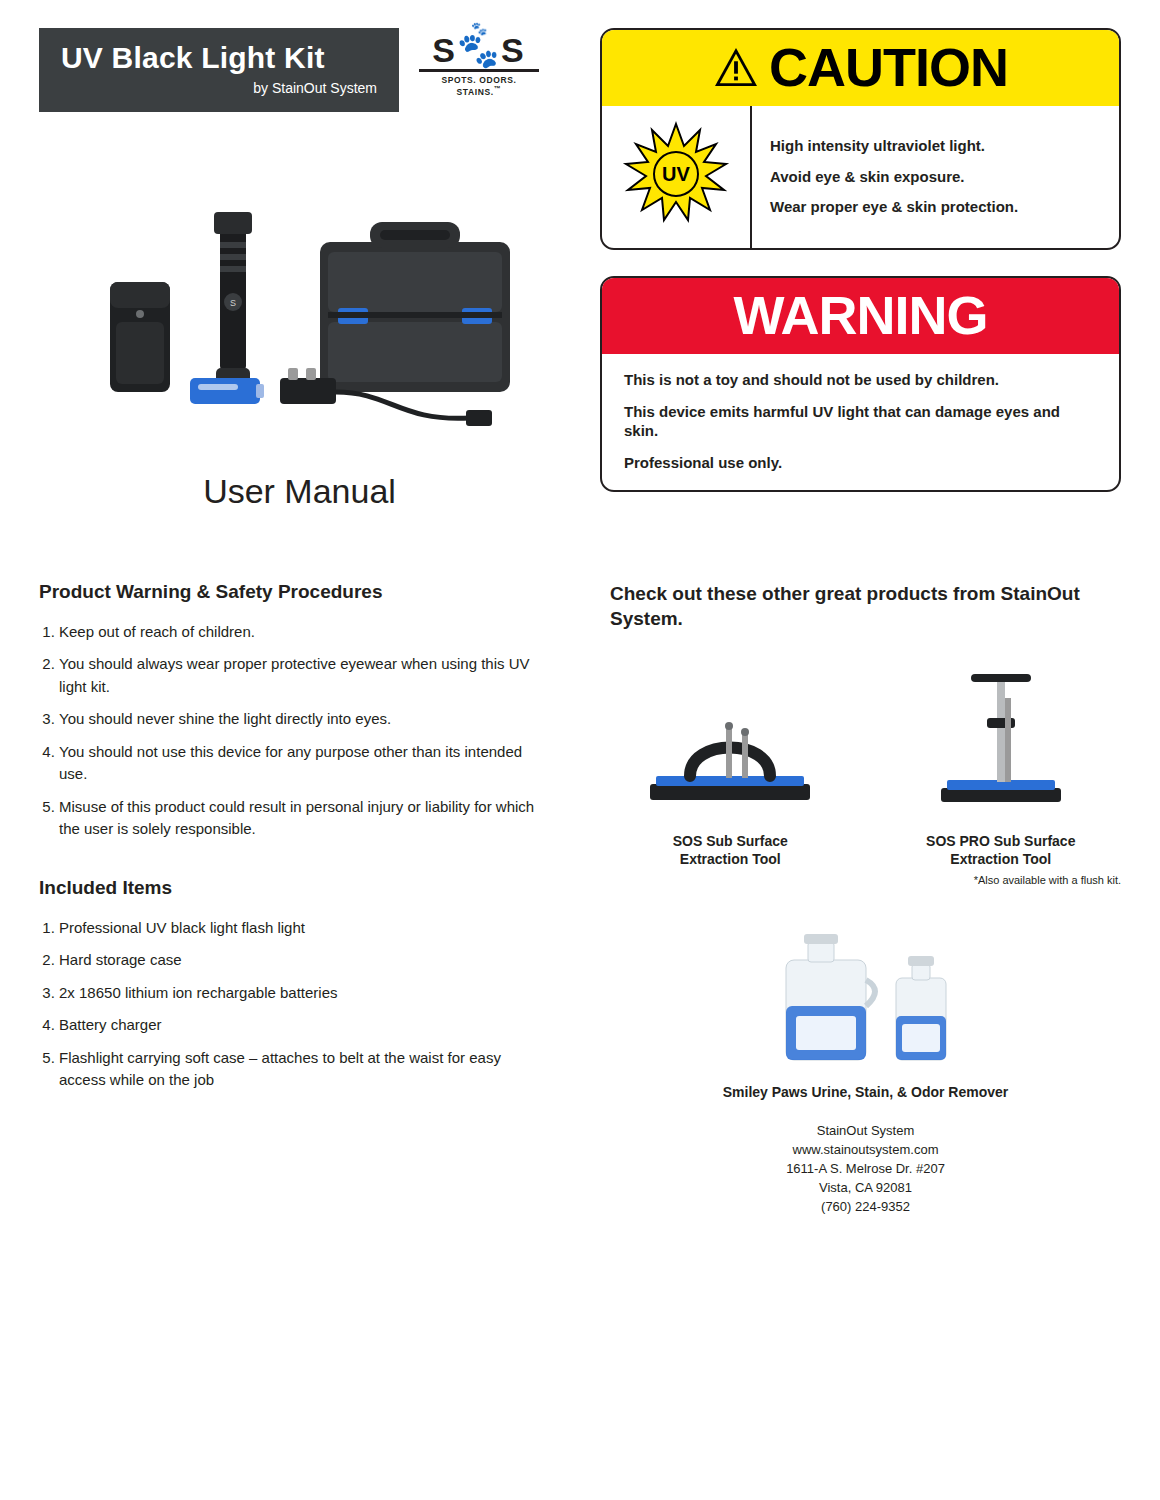UV Black Light Kit
by StainOut System
🐾
S🐾S
SPOTS. ODORS. STAINS.™
S
User Manual
CAUTION
UV
High intensity ultraviolet light.
Avoid eye & skin exposure.
Wear proper eye & skin protection.
WARNING
This is not a toy and should not be used by children.
This device emits harmful UV light that can damage eyes and skin.
Professional use only.
Product Warning & Safety Procedures
Keep out of reach of children.
You should always wear proper protective eyewear when using this UV light kit.
You should never shine the light directly into eyes.
You should not use this device for any purpose other than its intended use.
Misuse of this product could result in personal injury or liability for which the user is solely responsible.
Included Items
Professional UV black light flash light
Hard storage case
2x 18650 lithium ion rechargable batteries
Battery charger
Flashlight carrying soft case – attaches to belt at the waist for easy access while on the job
Check out these other great products from StainOut System.
SOS Sub Surface
Extraction Tool
SOS PRO Sub Surface
Extraction Tool
*Also available with a flush kit.
Smiley Paws Urine, Stain, & Odor Remover
StainOut System
www.stainoutsystem.com
1611-A S. Melrose Dr. #207
Vista, CA 92081
(760) 224-9352